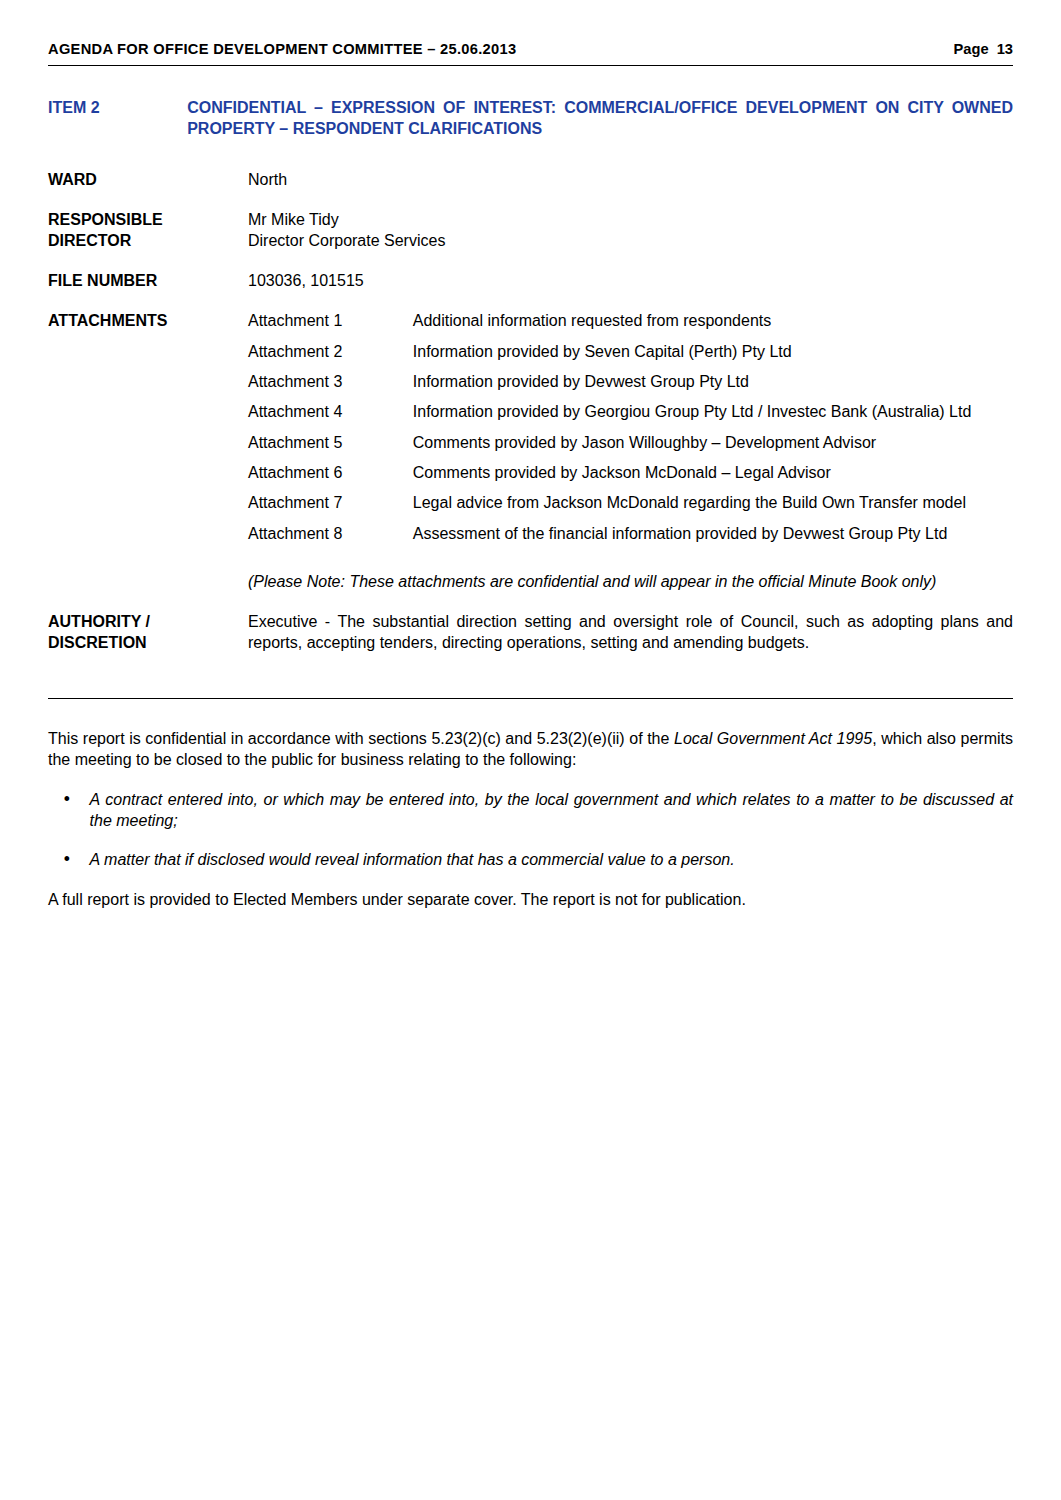AGENDA FOR OFFICE DEVELOPMENT COMMITTEE – 25.06.2013 Page 13
ITEM 2 CONFIDENTIAL – EXPRESSION OF INTEREST: COMMERCIAL/OFFICE DEVELOPMENT ON CITY OWNED PROPERTY – RESPONDENT CLARIFICATIONS
| WARD | North |
| RESPONSIBLE DIRECTOR | Mr Mike Tidy Director Corporate Services |
| FILE NUMBER | 103036, 101515 |
| ATTACHMENTS | / Attachment 1 / Additional information requested from respondents / / Attachment 2 / Information provided by Seven Capital (Perth) Pty Ltd / / Attachment 3 / Information provided by Devwest Group Pty Ltd / / Attachment 4 / Information provided by Georgiou Group Pty Ltd / Investec Bank (Australia) Ltd / / Attachment 5 / Comments provided by Jason Willoughby – Development Advisor / / Attachment 6 / Comments provided by Jackson McDonald – Legal Advisor / / Attachment 7 / Legal advice from Jackson McDonald regarding the Build Own Transfer model / / Attachment 8 / Assessment of the financial information provided by Devwest Group Pty Ltd / (Please Note: These attachments are confidential and will appear in the official Minute Book only) |
| AUTHORITY / DISCRETION | Executive - The substantial direction setting and oversight role of Council, such as adopting plans and reports, accepting tenders, directing operations, setting and amending budgets. |
This report is confidential in accordance with sections 5.23(2)(c) and 5.23(2)(e)(ii) of the Local Government Act 1995, which also permits the meeting to be closed to the public for business relating to the following:
A contract entered into, or which may be entered into, by the local government and which relates to a matter to be discussed at the meeting;
A matter that if disclosed would reveal information that has a commercial value to a person.
A full report is provided to Elected Members under separate cover. The report is not for publication.